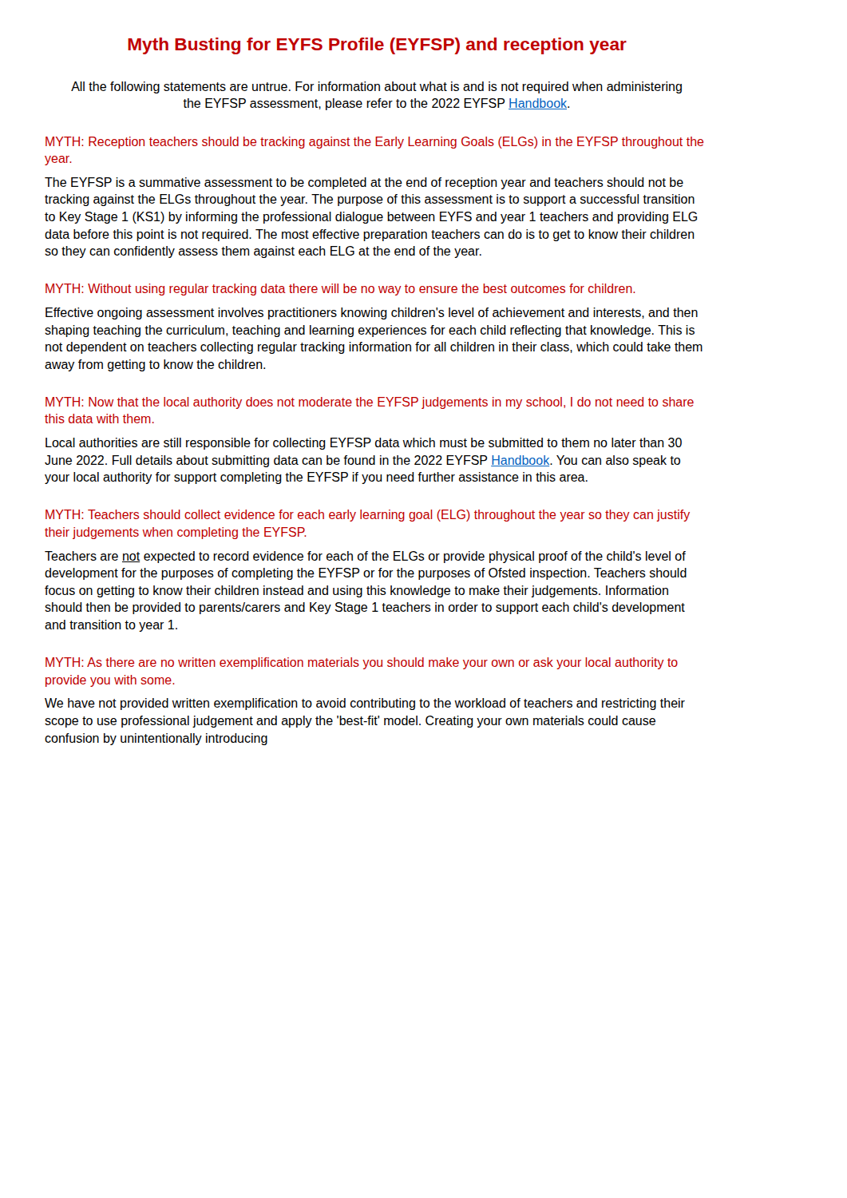Myth Busting for EYFS Profile (EYFSP) and reception year
All the following statements are untrue. For information about what is and is not required when administering the EYFSP assessment, please refer to the 2022 EYFSP Handbook.
MYTH: Reception teachers should be tracking against the Early Learning Goals (ELGs) in the EYFSP throughout the year.
The EYFSP is a summative assessment to be completed at the end of reception year and teachers should not be tracking against the ELGs throughout the year. The purpose of this assessment is to support a successful transition to Key Stage 1 (KS1) by informing the professional dialogue between EYFS and year 1 teachers and providing ELG data before this point is not required. The most effective preparation teachers can do is to get to know their children so they can confidently assess them against each ELG at the end of the year.
MYTH: Without using regular tracking data there will be no way to ensure the best outcomes for children.
Effective ongoing assessment involves practitioners knowing children's level of achievement and interests, and then shaping teaching the curriculum, teaching and learning experiences for each child reflecting that knowledge. This is not dependent on teachers collecting regular tracking information for all children in their class, which could take them away from getting to know the children.
MYTH: Now that the local authority does not moderate the EYFSP judgements in my school, I do not need to share this data with them.
Local authorities are still responsible for collecting EYFSP data which must be submitted to them no later than 30 June 2022. Full details about submitting data can be found in the 2022 EYFSP Handbook. You can also speak to your local authority for support completing the EYFSP if you need further assistance in this area.
MYTH: Teachers should collect evidence for each early learning goal (ELG) throughout the year so they can justify their judgements when completing the EYFSP.
Teachers are not expected to record evidence for each of the ELGs or provide physical proof of the child's level of development for the purposes of completing the EYFSP or for the purposes of Ofsted inspection. Teachers should focus on getting to know their children instead and using this knowledge to make their judgements. Information should then be provided to parents/carers and Key Stage 1 teachers in order to support each child's development and transition to year 1.
MYTH: As there are no written exemplification materials you should make your own or ask your local authority to provide you with some.
We have not provided written exemplification to avoid contributing to the workload of teachers and restricting their scope to use professional judgement and apply the 'best-fit' model. Creating your own materials could cause confusion by unintentionally introducing